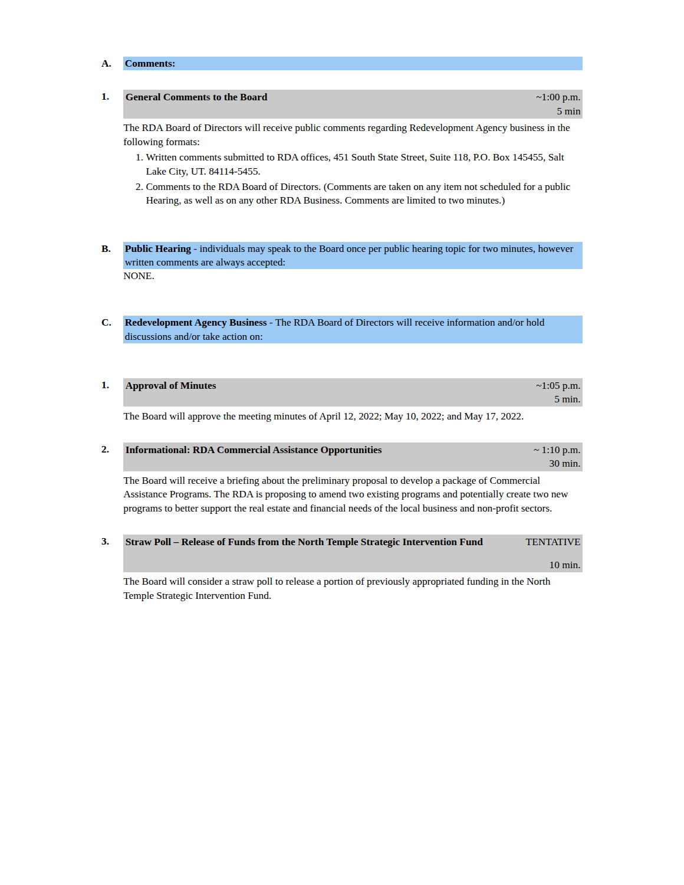A.
Comments:
1.
General Comments to the Board
~1:00 p.m.5 min
The RDA Board of Directors will receive public comments regarding Redevelopment Agency business in the following formats:
Written comments submitted to RDA offices, 451 South State Street, Suite 118, P.O. Box 145455, Salt Lake City, UT. 84114-5455.
Comments to the RDA Board of Directors. (Comments are taken on any item not scheduled for a public Hearing, as well as on any other RDA Business. Comments are limited to two minutes.)
B.
Public Hearing - individuals may speak to the Board once per public hearing topic for two minutes, however written comments are always accepted:
NONE.
C.
Redevelopment Agency Business - The RDA Board of Directors will receive information and/or hold discussions and/or take action on:
1.
Approval of Minutes
~1:05 p.m.5 min.
The Board will approve the meeting minutes of April 12, 2022; May 10, 2022; and May 17, 2022.
2.
Informational: RDA Commercial Assistance Opportunities
~ 1:10 p.m.30 min.
The Board will receive a briefing about the preliminary proposal to develop a package of Commercial Assistance Programs. The RDA is proposing to amend two existing programs and potentially create two new programs to better support the real estate and financial needs of the local business and non-profit sectors.
3.
Straw Poll – Release of Funds from the North Temple Strategic Intervention Fund
TENTATIVE 10 min.
The Board will consider a straw poll to release a portion of previously appropriated funding in the North Temple Strategic Intervention Fund.